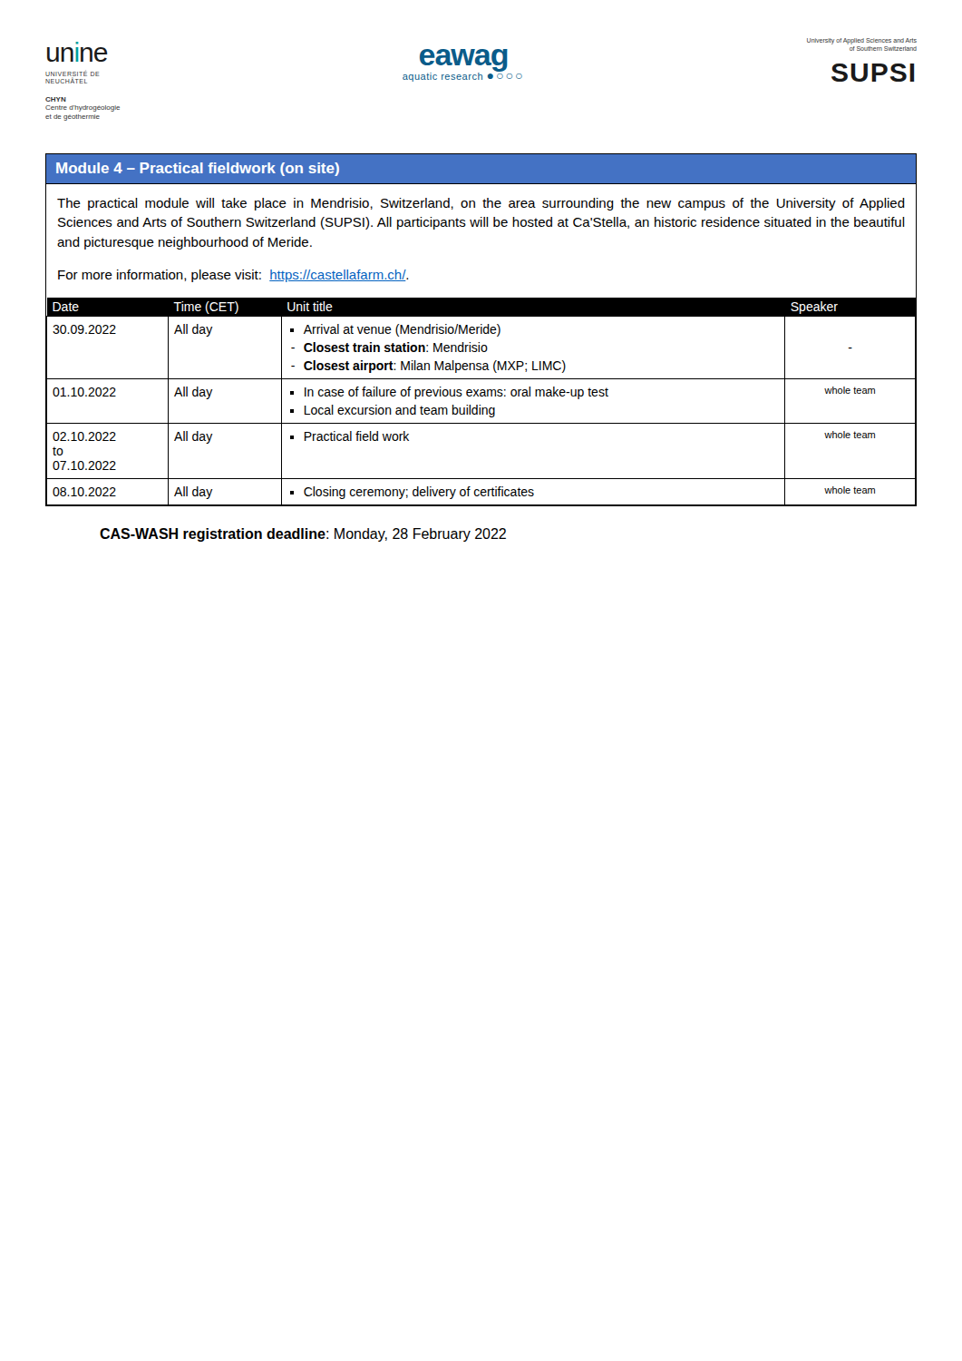unine
Université de
Neuchâtel
CHYN Centre d'hydrogéologie
et de géothermie
eawag
aquatic research ●○○○
University of Applied Sciences and Arts
of Southern Switzerland
SUPSI
Module 4 – Practical fieldwork (on site)
The practical module will take place in Mendrisio, Switzerland, on the area surrounding the new campus of the University of Applied Sciences and Arts of Southern Switzerland (SUPSI). All participants will be hosted at Ca'Stella, an historic residence situated in the beautiful and picturesque neighbourhood of Meride.
For more information, please visit: https://castellafarm.ch/.
| Date | Time (CET) | Unit title | Speaker |
| --- | --- | --- | --- |
| 30.09.2022 | All day | Arrival at venue (Mendrisio/Meride) Closest train station : Mendrisio Closest airport : Milan Malpensa (MXP; LIMC) | - |
| 01.10.2022 | All day | In case of failure of previous exams: oral make-up test Local excursion and team building | whole team |
| 02.10.2022 to 07.10.2022 | All day | Practical field work | whole team |
| 08.10.2022 | All day | Closing ceremony; delivery of certificates | whole team |
CAS-WASH registration deadline: Monday, 28 February 2022